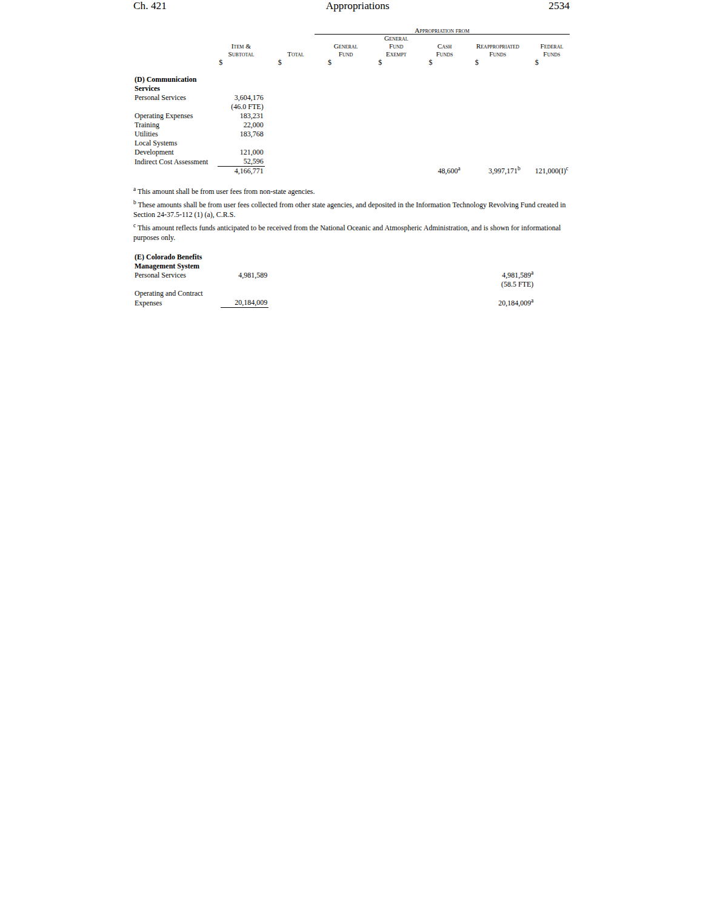Ch. 421
Appropriations
2534
| | | | | Appropriation from |
| | Item & Subtotal | | Total | | General Fund | | General Fund Exempt | | Cash Funds | | Reappropriated Funds | | Federal Funds |
| | $ | | $ | | $ | | $ | | $ | | $ | | $ |
| (D) Communication | | | | | | | | | | | | | |
| Services | | | | | | | | | | | | | |
| Personal Services | 3,604,176 | | | | | | | | | | | | |
| | (46.0 FTE) | | | | | | | | | | | | |
| Operating Expenses | 183,231 | | | | | | | | | | | | |
| Training | 22,000 | | | | | | | | | | | | |
| Utilities | 183,768 | | | | | | | | | | | | |
| Local Systems Development | 121,000 | | | | | | | | | | | | |
| Indirect Cost Assessment | 52,596 | | | | | | | | | | | | |
| | 4,166,771 | | | | | | | | 48,600 a | | 3,997,171 b | | 121,000(I) c |
a This amount shall be from user fees from non-state agencies.
b These amounts shall be from user fees collected from other state agencies, and deposited in the Information Technology Revolving Fund created in Section 24-37.5-112 (1) (a), C.R.S.
c This amount reflects funds anticipated to be received from the National Oceanic and Atmospheric Administration, and is shown for informational purposes only.
| (E) Colorado Benefits | | | | | | | | | | | | | |
| Management System | | | | | | | | | | | | | |
| Personal Services | 4,981,589 | | | | | | | | | | 4,981,589 a | | |
| | | | | | | | | | | | (58.5 FTE) | | |
| Operating and Contract | | | | | | | | | | | | | |
| Expenses | 20,184,009 | | | | | | | | | | 20,184,009 a | | |